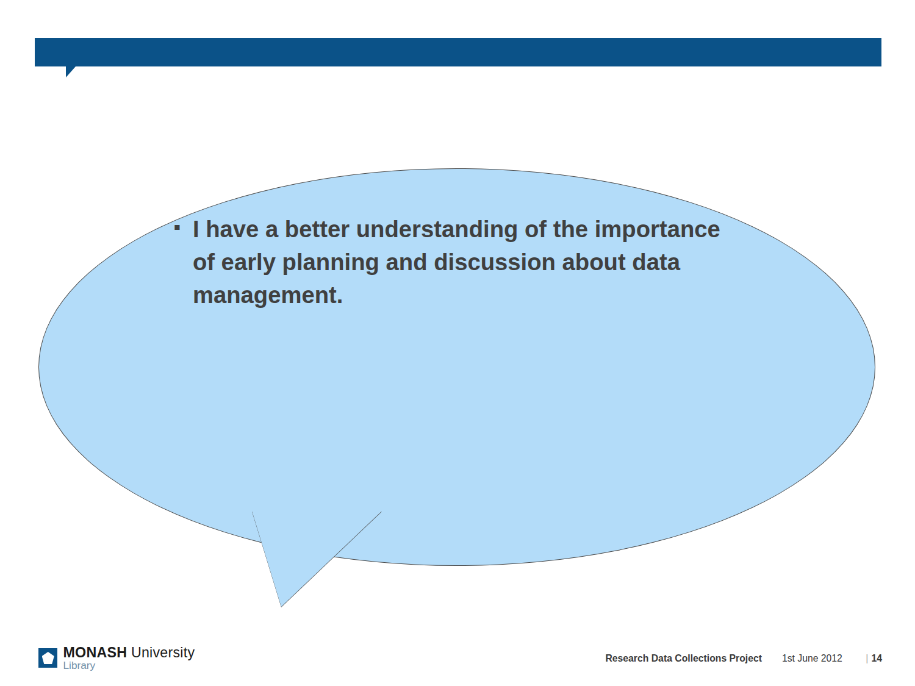I have a better understanding of the importance of early planning and discussion about data management.
MONASH University
Library
Research Data Collections Project 1st June 2012 |14